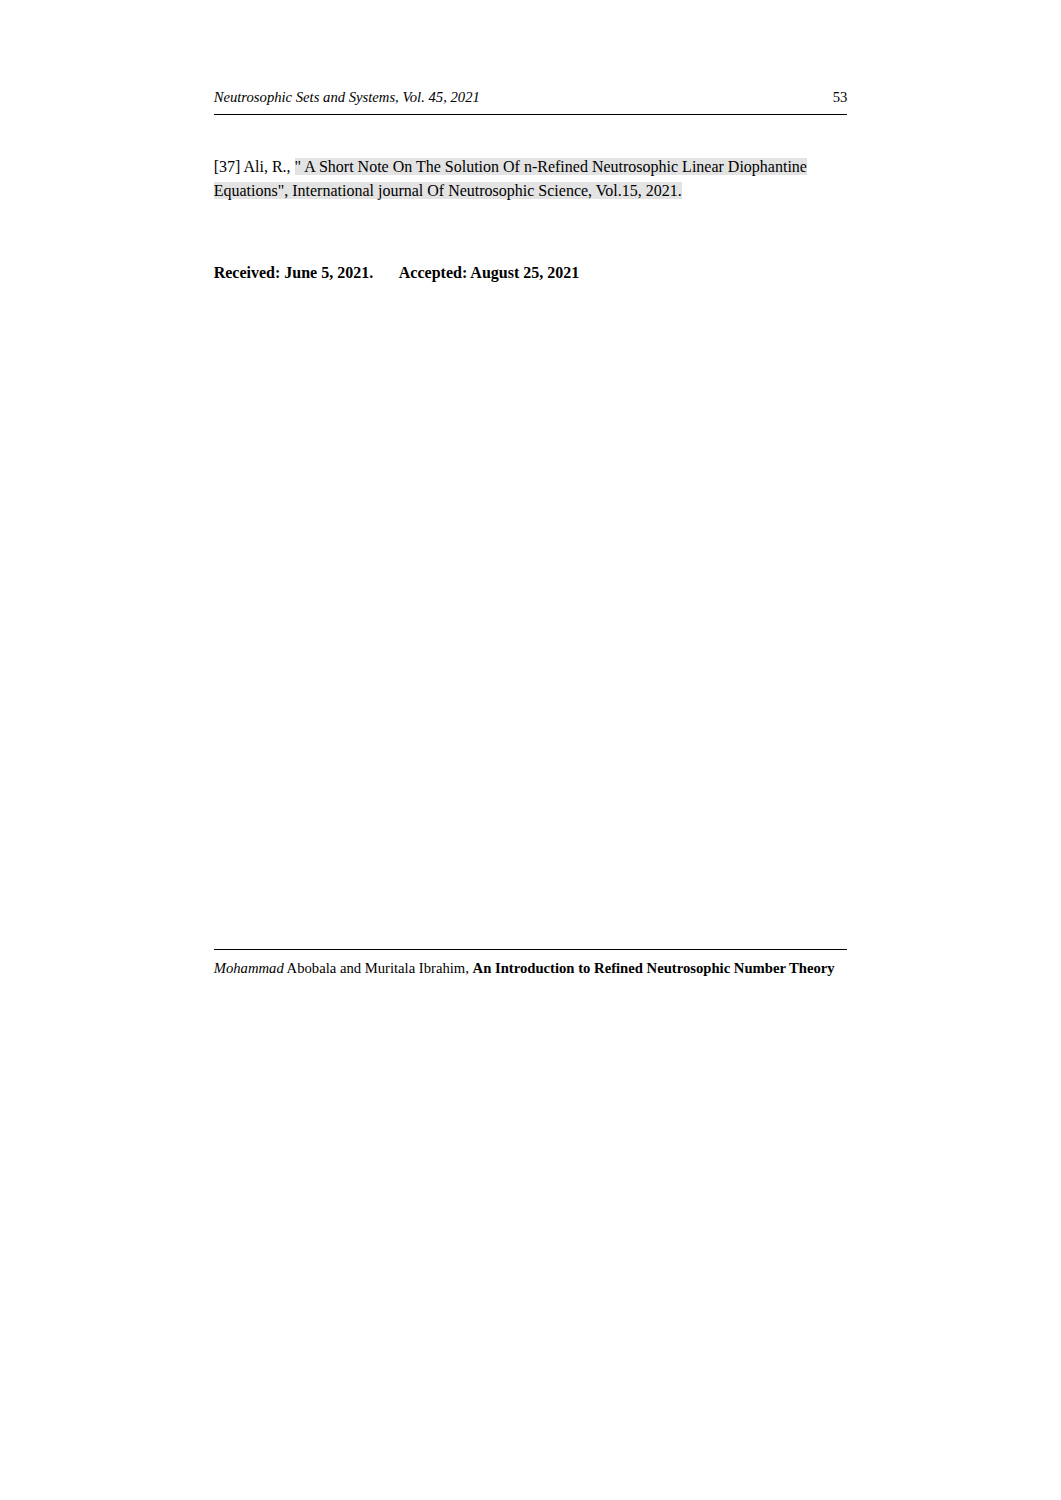Neutrosophic Sets and Systems, Vol. 45, 2021 53
[37] Ali, R., " A Short Note On The Solution Of n-Refined Neutrosophic Linear Diophantine Equations", International journal Of Neutrosophic Science, Vol.15, 2021.
Received: June 5, 2021. Accepted: August 25, 2021
Mohammad Abobala and Muritala Ibrahim, An Introduction to Refined Neutrosophic Number Theory